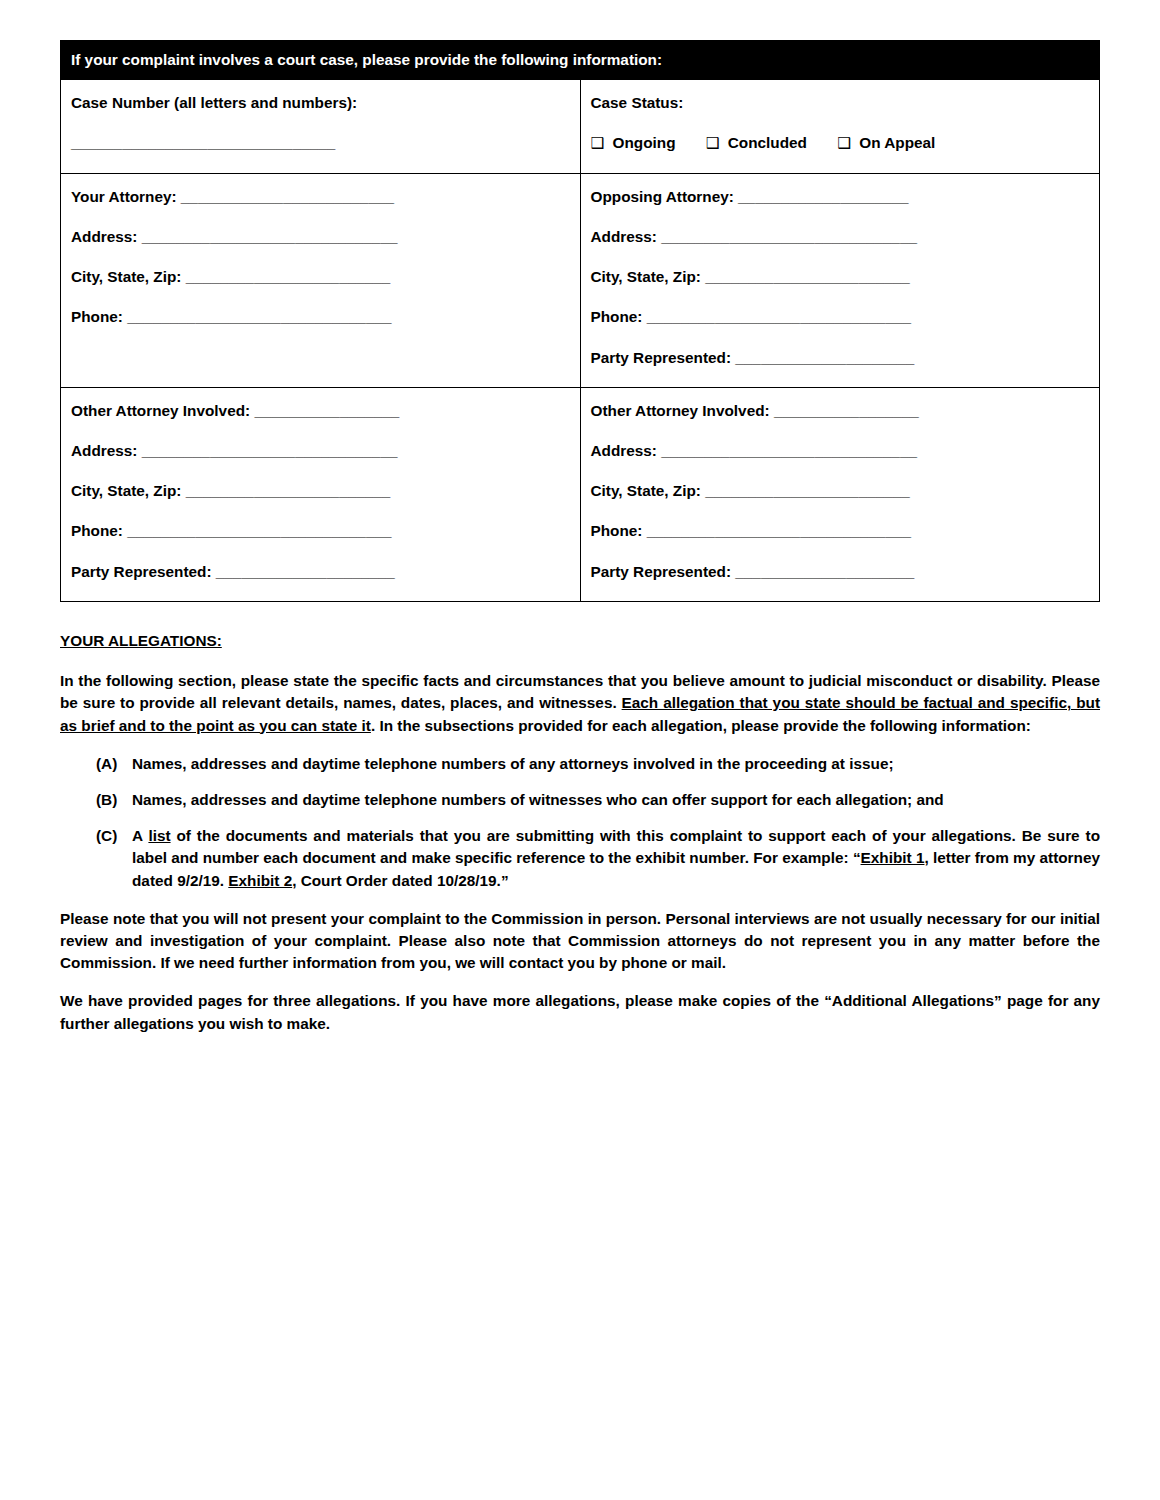| If your complaint involves a court case, please provide the following information: |
| --- |
| Case Number (all letters and numbers): _______________________________ | Case Status: ❑ Ongoing ❑ Concluded ❑ On Appeal |
| Your Attorney: _________________________ Address: ______________________________ City, State, Zip: ________________________ Phone: _______________________________ | Opposing Attorney: ____________________ Address: ______________________________ City, State, Zip: ________________________ Phone: _______________________________ Party Represented: _____________________ |
| Other Attorney Involved: _________________ Address: ______________________________ City, State, Zip: ________________________ Phone: _______________________________ Party Represented: _____________________ | Other Attorney Involved: _________________ Address: ______________________________ City, State, Zip: ________________________ Phone: _______________________________ Party Represented: _____________________ |
YOUR ALLEGATIONS:
In the following section, please state the specific facts and circumstances that you believe amount to judicial misconduct or disability. Please be sure to provide all relevant details, names, dates, places, and witnesses. Each allegation that you state should be factual and specific, but as brief and to the point as you can state it. In the subsections provided for each allegation, please provide the following information:
(A) Names, addresses and daytime telephone numbers of any attorneys involved in the proceeding at issue;
(B) Names, addresses and daytime telephone numbers of witnesses who can offer support for each allegation; and
(C) A list of the documents and materials that you are submitting with this complaint to support each of your allegations. Be sure to label and number each document and make specific reference to the exhibit number. For example: “Exhibit 1, letter from my attorney dated 9/2/19. Exhibit 2, Court Order dated 10/28/19.”
Please note that you will not present your complaint to the Commission in person. Personal interviews are not usually necessary for our initial review and investigation of your complaint. Please also note that Commission attorneys do not represent you in any matter before the Commission. If we need further information from you, we will contact you by phone or mail.
We have provided pages for three allegations. If you have more allegations, please make copies of the “Additional Allegations” page for any further allegations you wish to make.